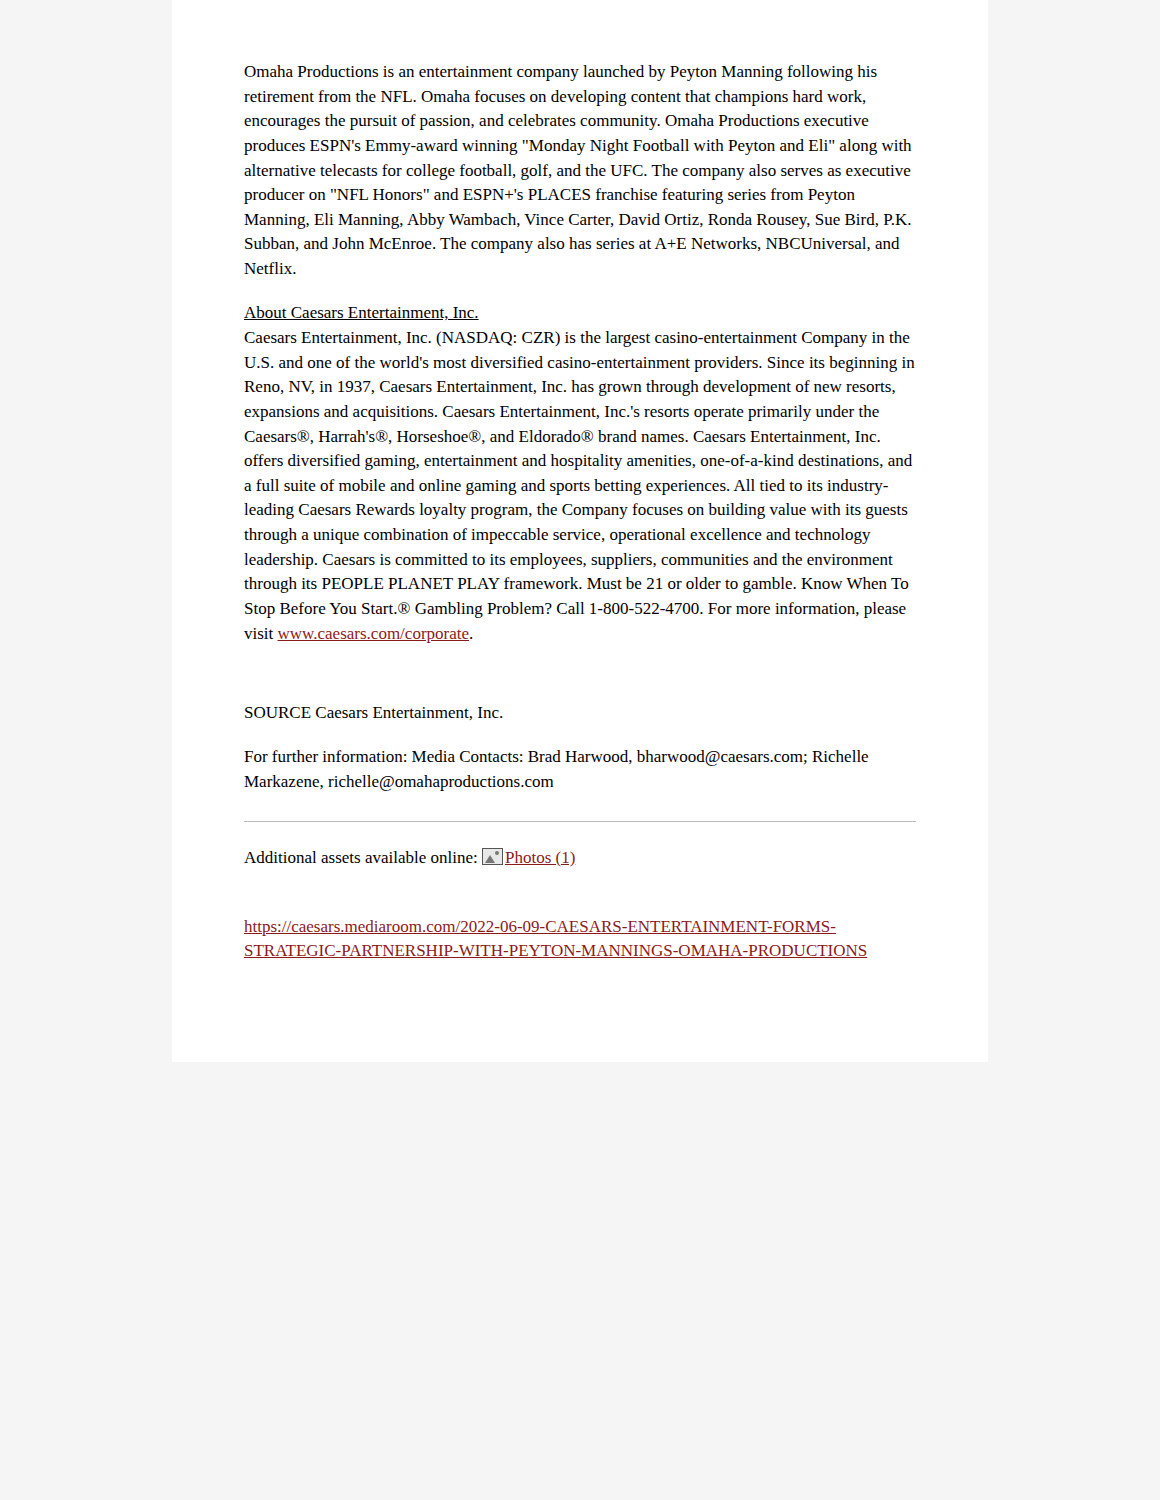Omaha Productions is an entertainment company launched by Peyton Manning following his retirement from the NFL. Omaha focuses on developing content that champions hard work, encourages the pursuit of passion, and celebrates community. Omaha Productions executive produces ESPN's Emmy-award winning "Monday Night Football with Peyton and Eli" along with alternative telecasts for college football, golf, and the UFC. The company also serves as executive producer on "NFL Honors" and ESPN+'s PLACES franchise featuring series from Peyton Manning, Eli Manning, Abby Wambach, Vince Carter, David Ortiz, Ronda Rousey, Sue Bird, P.K. Subban, and John McEnroe. The company also has series at A+E Networks, NBCUniversal, and Netflix.
About Caesars Entertainment, Inc.
Caesars Entertainment, Inc. (NASDAQ: CZR) is the largest casino-entertainment Company in the U.S. and one of the world's most diversified casino-entertainment providers. Since its beginning in Reno, NV, in 1937, Caesars Entertainment, Inc. has grown through development of new resorts, expansions and acquisitions. Caesars Entertainment, Inc.'s resorts operate primarily under the Caesars®, Harrah's®, Horseshoe®, and Eldorado® brand names. Caesars Entertainment, Inc. offers diversified gaming, entertainment and hospitality amenities, one-of-a-kind destinations, and a full suite of mobile and online gaming and sports betting experiences. All tied to its industry-leading Caesars Rewards loyalty program, the Company focuses on building value with its guests through a unique combination of impeccable service, operational excellence and technology leadership. Caesars is committed to its employees, suppliers, communities and the environment through its PEOPLE PLANET PLAY framework. Must be 21 or older to gamble. Know When To Stop Before You Start.® Gambling Problem? Call 1-800-522-4700. For more information, please visit www.caesars.com/corporate.
SOURCE Caesars Entertainment, Inc.
For further information: Media Contacts: Brad Harwood, bharwood@caesars.com; Richelle Markazene, richelle@omahaproductions.com
Additional assets available online: Photos (1)
https://caesars.mediaroom.com/2022-06-09-CAESARS-ENTERTAINMENT-FORMS-STRATEGIC-PARTNERSHIP-WITH-PEYTON-MANNINGS-OMAHA-PRODUCTIONS